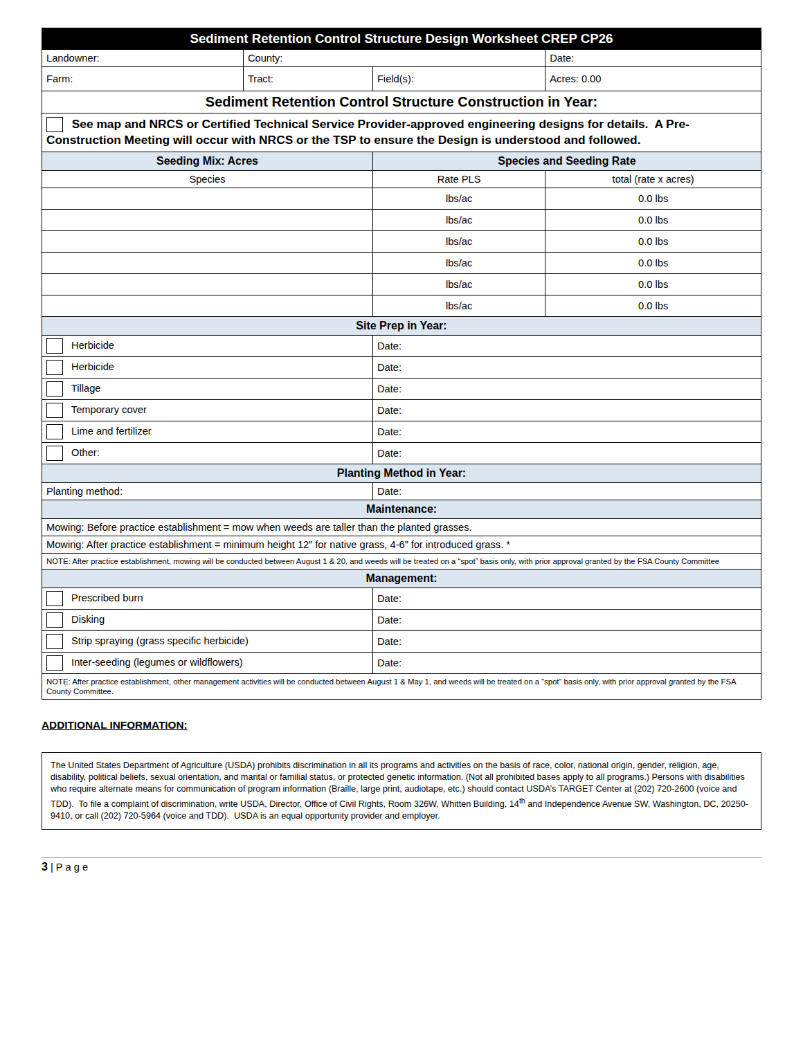| Sediment Retention Control Structure Design Worksheet CREP CP26 |
| Landowner: | County: | Date: |
| Farm: | Tract: | Field(s): | Acres: 0.00 |
| Sediment Retention Control Structure Construction in Year: |
| See map and NRCS or Certified Technical Service Provider-approved engineering designs for details. A Pre-Construction Meeting will occur with NRCS or the TSP to ensure the Design is understood and followed. |
| Seeding Mix: Acres | Species and Seeding Rate |
| Species | Rate PLS | total (rate x acres) |
| | lbs/ac | 0.0 lbs |
| | lbs/ac | 0.0 lbs |
| | lbs/ac | 0.0 lbs |
| | lbs/ac | 0.0 lbs |
| | lbs/ac | 0.0 lbs |
| | lbs/ac | 0.0 lbs |
| Site Prep in Year: |
| Herbicide | Date: |
| Herbicide | Date: |
| Tillage | Date: |
| Temporary cover | Date: |
| Lime and fertilizer | Date: |
| Other: | Date: |
| Planting Method in Year: |
| Planting method: | Date: |
| Maintenance: |
| Mowing: Before practice establishment = mow when weeds are taller than the planted grasses. |
| Mowing: After practice establishment = minimum height 12” for native grass, 4-6” for introduced grass. * |
| NOTE: After practice establishment, mowing will be conducted between August 1 & 20, and weeds will be treated on a “spot” basis only, with prior approval granted by the FSA County Committee |
| Management: |
| Prescribed burn | Date: |
| Disking | Date: |
| Strip spraying (grass specific herbicide) | Date: |
| Inter-seeding (legumes or wildflowers) | Date: |
| NOTE: After practice establishment, other management activities will be conducted between August 1 & May 1, and weeds will be treated on a “spot” basis only, with prior approval granted by the FSA County Committee. |
ADDITIONAL INFORMATION:
The United States Department of Agriculture (USDA) prohibits discrimination in all its programs and activities on the basis of race, color, national origin, gender, religion, age, disability, political beliefs, sexual orientation, and marital or familial status, or protected genetic information. (Not all prohibited bases apply to all programs.) Persons with disabilities who require alternate means for communication of program information (Braille, large print, audiotape, etc.) should contact USDA’s TARGET Center at (202) 720-2600 (voice and TDD). To file a complaint of discrimination, write USDA, Director, Office of Civil Rights, Room 326W, Whitten Building, 14th and Independence Avenue SW, Washington, DC, 20250-9410, or call (202) 720-5964 (voice and TDD). USDA is an equal opportunity provider and employer.
3 | P a g e